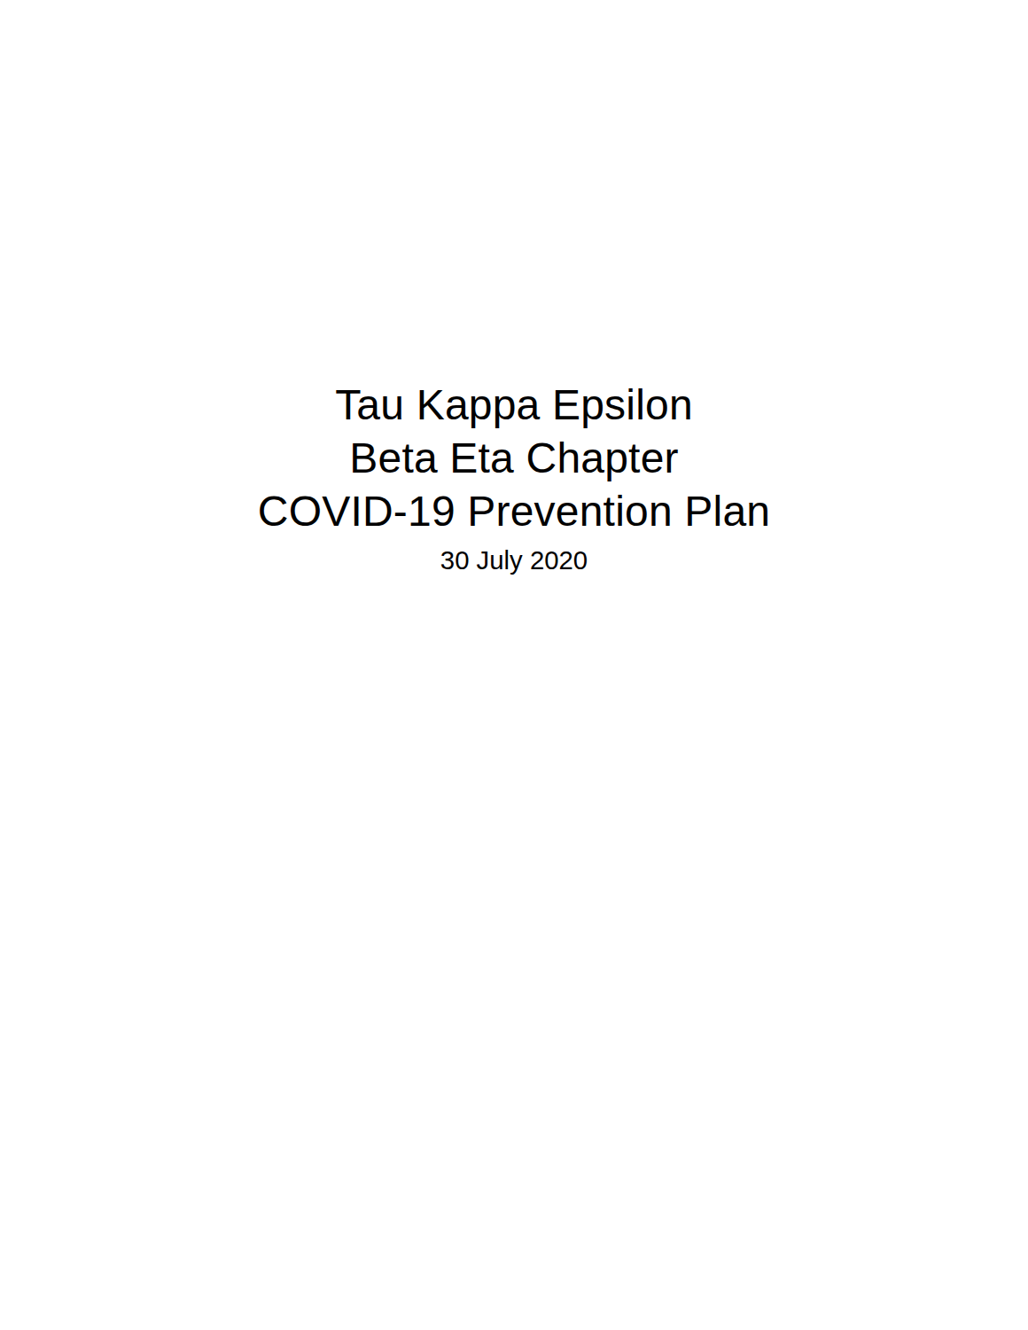Tau Kappa Epsilon Beta Eta Chapter COVID-19 Prevention Plan
30 July 2020